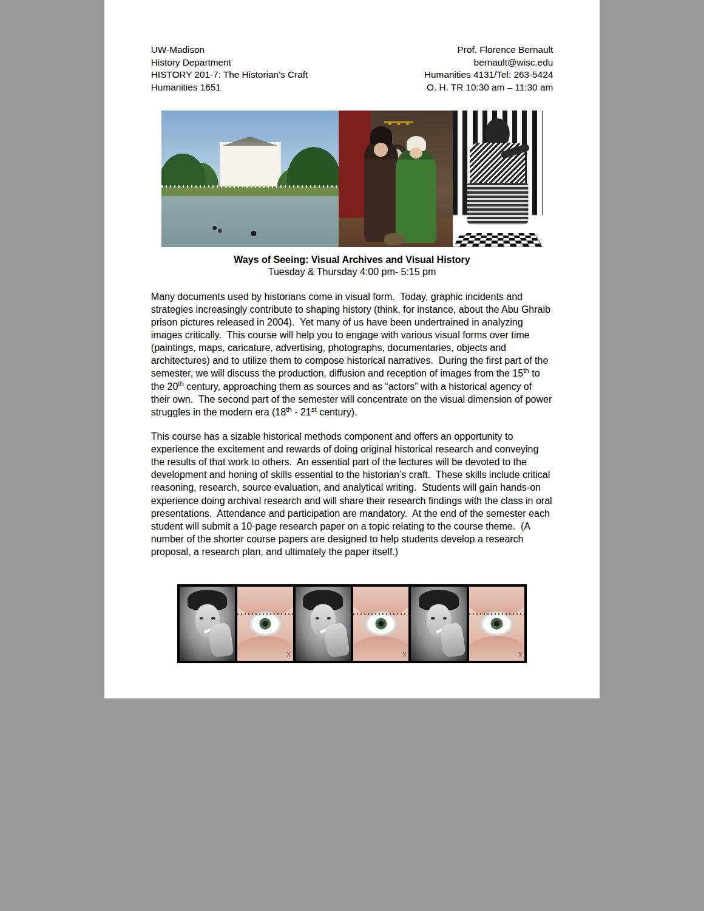| UW-Madison | Prof. Florence Bernault |
| History Department | bernault@wisc.edu |
| HISTORY 201-7: The Historian’s Craft | Humanities 4131/Tel: 263-5424 |
| Humanities 1651 | O. H. TR 10:30 am – 11:30 am |
Ways of Seeing: Visual Archives and Visual History
Tuesday & Thursday 4:00 pm- 5:15 pm
Many documents used by historians come in visual form. Today, graphic incidents and strategies increasingly contribute to shaping history (think, for instance, about the Abu Ghraib prison pictures released in 2004). Yet many of us have been undertrained in analyzing images critically. This course will help you to engage with various visual forms over time (paintings, maps, caricature, advertising, photographs, documentaries, objects and architectures) and to utilize them to compose historical narratives. During the first part of the semester, we will discuss the production, diffusion and reception of images from the 15th to the 20th century, approaching them as sources and as “actors” with a historical agency of their own. The second part of the semester will concentrate on the visual dimension of power struggles in the modern era (18th - 21st century).
This course has a sizable historical methods component and offers an opportunity to experience the excitement and rewards of doing original historical research and conveying the results of that work to others. An essential part of the lectures will be devoted to the development and honing of skills essential to the historian’s craft. These skills include critical reasoning, research, source evaluation, and analytical writing. Students will gain hands-on experience doing archival research and will share their research findings with the class in oral presentations. Attendance and participation are mandatory. At the end of the semester each student will submit a 10-page research paper on a topic relating to the course theme. (A number of the shorter course papers are designed to help students develop a research proposal, a research plan, and ultimately the paper itself.)
X
X
X